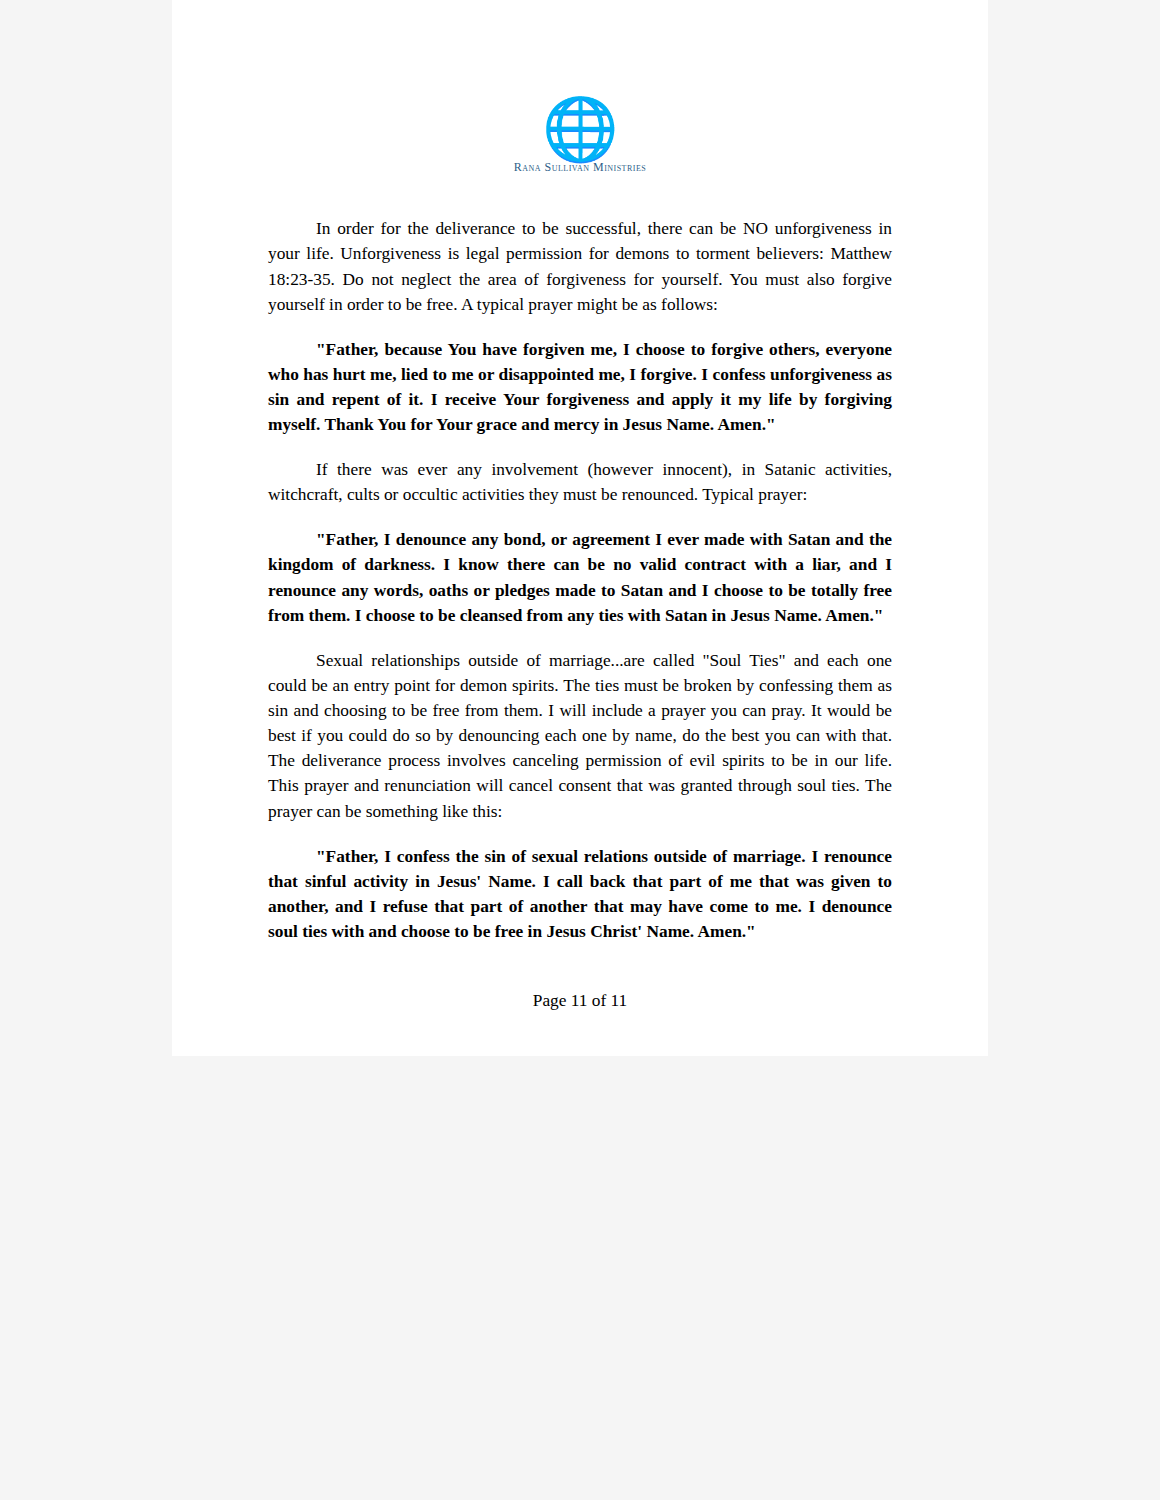🌐 Rana Sullivan Ministries
In order for the deliverance to be successful, there can be NO unforgiveness in your life. Unforgiveness is legal permission for demons to torment believers: Matthew 18:23-35. Do not neglect the area of forgiveness for yourself. You must also forgive yourself in order to be free. A typical prayer might be as follows:
"Father, because You have forgiven me, I choose to forgive others, everyone who has hurt me, lied to me or disappointed me, I forgive. I confess unforgiveness as sin and repent of it. I receive Your forgiveness and apply it my life by forgiving myself. Thank You for Your grace and mercy in Jesus Name. Amen."
If there was ever any involvement (however innocent), in Satanic activities, witchcraft, cults or occultic activities they must be renounced. Typical prayer:
"Father, I denounce any bond, or agreement I ever made with Satan and the kingdom of darkness. I know there can be no valid contract with a liar, and I renounce any words, oaths or pledges made to Satan and I choose to be totally free from them. I choose to be cleansed from any ties with Satan in Jesus Name. Amen."
Sexual relationships outside of marriage...are called "Soul Ties" and each one could be an entry point for demon spirits. The ties must be broken by confessing them as sin and choosing to be free from them. I will include a prayer you can pray. It would be best if you could do so by denouncing each one by name, do the best you can with that. The deliverance process involves canceling permission of evil spirits to be in our life. This prayer and renunciation will cancel consent that was granted through soul ties. The prayer can be something like this:
"Father, I confess the sin of sexual relations outside of marriage. I renounce that sinful activity in Jesus' Name. I call back that part of me that was given to another, and I refuse that part of another that may have come to me. I denounce soul ties with and choose to be free in Jesus Christ' Name. Amen."
Page 11 of 11